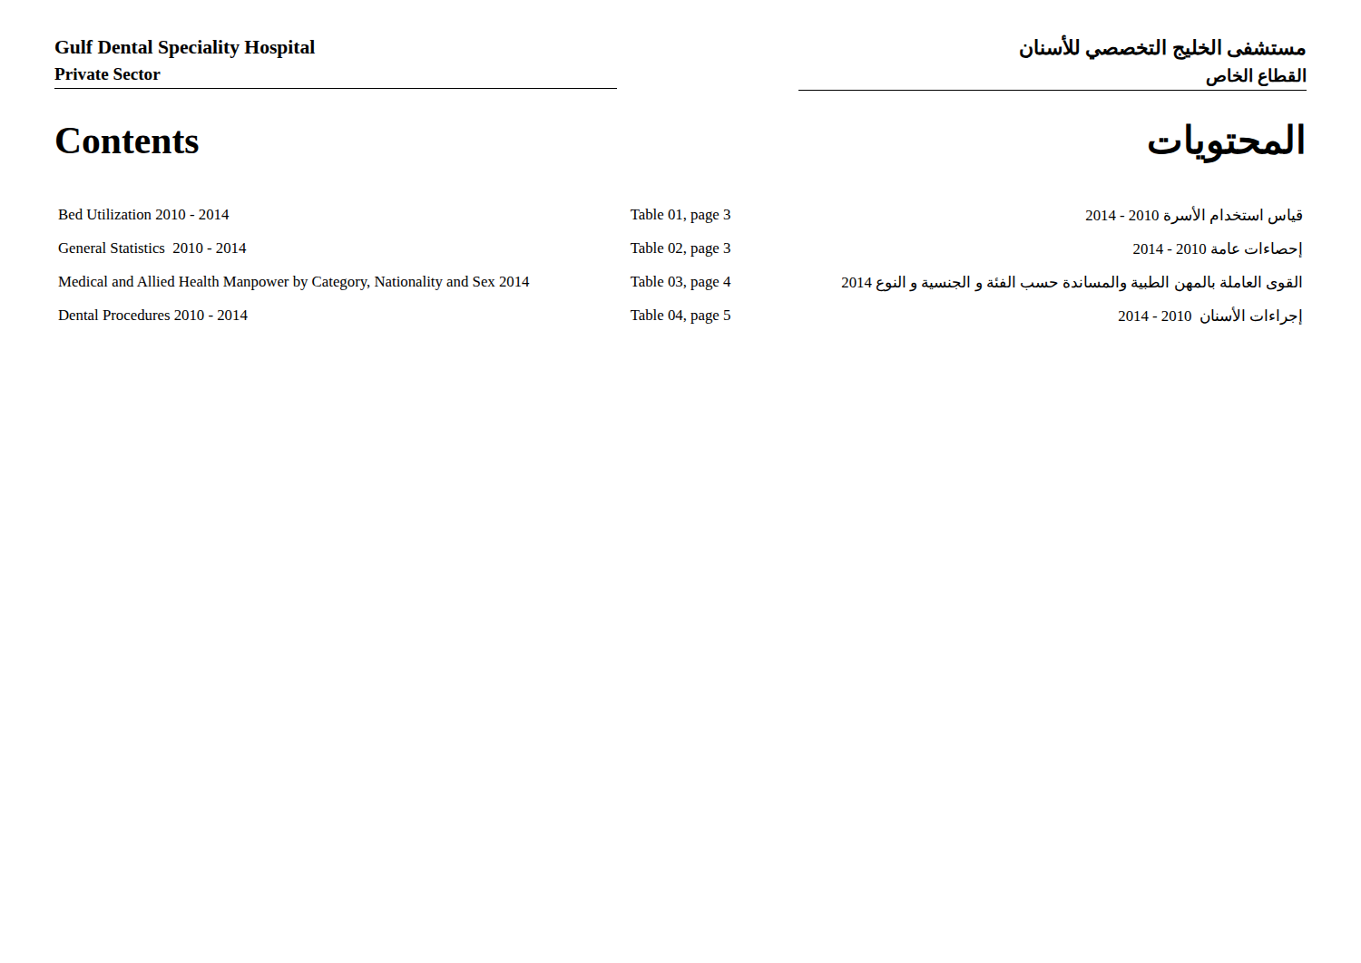Gulf Dental Speciality Hospital
Private Sector
مستشفى الخليج التخصصي للأسنان
القطاع الخاص
Contents
المحتويات
| Bed Utilization 2010 - 2014 | Table 01, page 3 | قياس استخدام الأسرة 2010 - 2014 |
| General Statistics 2010 - 2014 | Table 02, page 3 | إحصاءات عامة 2010 - 2014 |
| Medical and Allied Health Manpower by Category, Nationality and Sex 2014 | Table 03, page 4 | القوى العاملة بالمهن الطبية والمساندة حسب الفئة و الجنسية و النوع 2014 |
| Dental Procedures 2010 - 2014 | Table 04, page 5 | إجراءات الأسنان 2010 - 2014 |